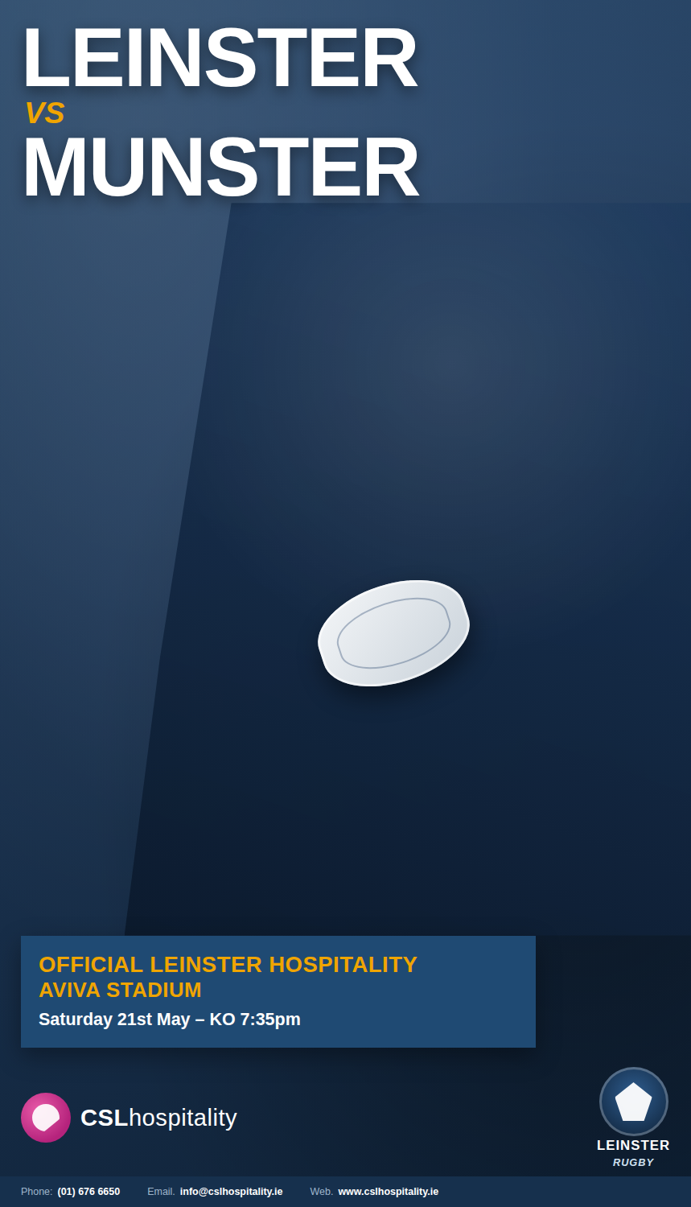Leinster
vs
Munster
Official Leinster Hospitality
Aviva Stadium
Saturday 21st May – KO 7:35pm
CSLhospitality
Leinster Rugby
Phone:(01) 676 6650 Email. info@cslhospitality.ie Web. www.cslhospitality.ie